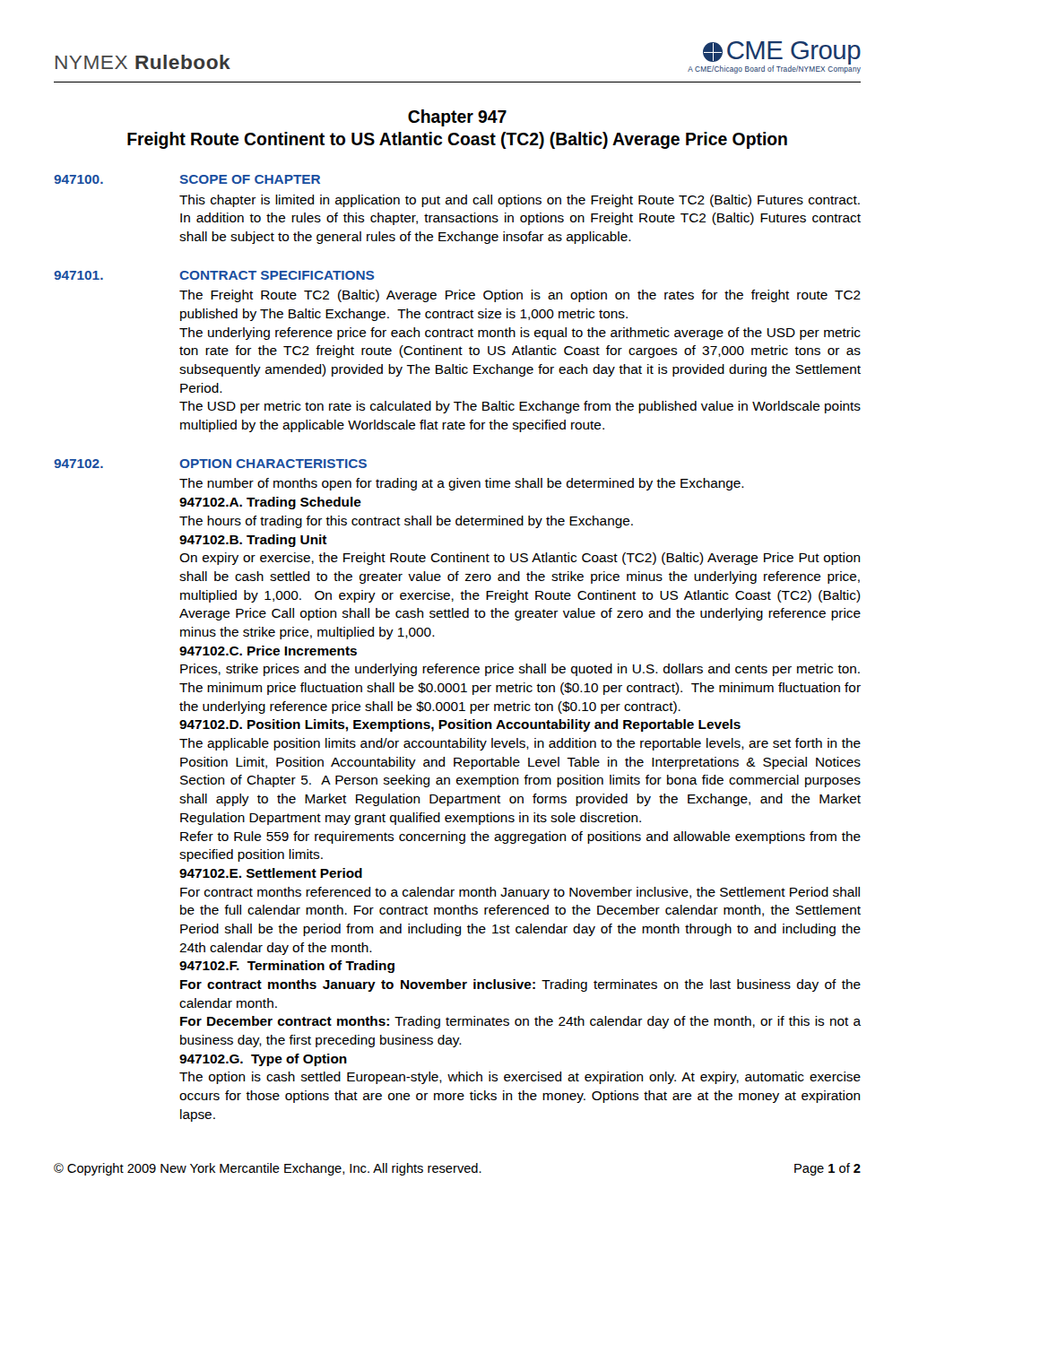NYMEX Rulebook
CME Group
A CME/Chicago Board of Trade/NYMEX Company
Chapter 947Freight Route Continent to US Atlantic Coast (TC2) (Baltic) Average Price Option
947100.
SCOPE OF CHAPTER
This chapter is limited in application to put and call options on the Freight Route TC2 (Baltic) Futures contract. In addition to the rules of this chapter, transactions in options on Freight Route TC2 (Baltic) Futures contract shall be subject to the general rules of the Exchange insofar as applicable.
947101.
CONTRACT SPECIFICATIONS
The Freight Route TC2 (Baltic) Average Price Option is an option on the rates for the freight route TC2 published by The Baltic Exchange. The contract size is 1,000 metric tons.
The underlying reference price for each contract month is equal to the arithmetic average of the USD per metric ton rate for the TC2 freight route (Continent to US Atlantic Coast for cargoes of 37,000 metric tons or as subsequently amended) provided by The Baltic Exchange for each day that it is provided during the Settlement Period.
The USD per metric ton rate is calculated by The Baltic Exchange from the published value in Worldscale points multiplied by the applicable Worldscale flat rate for the specified route.
947102.
OPTION CHARACTERISTICS
The number of months open for trading at a given time shall be determined by the Exchange.
947102.A. Trading Schedule
The hours of trading for this contract shall be determined by the Exchange.
947102.B. Trading Unit
On expiry or exercise, the Freight Route Continent to US Atlantic Coast (TC2) (Baltic) Average Price Put option shall be cash settled to the greater value of zero and the strike price minus the underlying reference price, multiplied by 1,000. On expiry or exercise, the Freight Route Continent to US Atlantic Coast (TC2) (Baltic) Average Price Call option shall be cash settled to the greater value of zero and the underlying reference price minus the strike price, multiplied by 1,000.
947102.C. Price Increments
Prices, strike prices and the underlying reference price shall be quoted in U.S. dollars and cents per metric ton. The minimum price fluctuation shall be $0.0001 per metric ton ($0.10 per contract). The minimum fluctuation for the underlying reference price shall be $0.0001 per metric ton ($0.10 per contract).
947102.D. Position Limits, Exemptions, Position Accountability and Reportable Levels
The applicable position limits and/or accountability levels, in addition to the reportable levels, are set forth in the Position Limit, Position Accountability and Reportable Level Table in the Interpretations & Special Notices Section of Chapter 5. A Person seeking an exemption from position limits for bona fide commercial purposes shall apply to the Market Regulation Department on forms provided by the Exchange, and the Market Regulation Department may grant qualified exemptions in its sole discretion.
Refer to Rule 559 for requirements concerning the aggregation of positions and allowable exemptions from the specified position limits.
947102.E. Settlement Period
For contract months referenced to a calendar month January to November inclusive, the Settlement Period shall be the full calendar month. For contract months referenced to the December calendar month, the Settlement Period shall be the period from and including the 1st calendar day of the month through to and including the 24th calendar day of the month.
947102.F. Termination of Trading
For contract months January to November inclusive: Trading terminates on the last business day of the calendar month.
For December contract months: Trading terminates on the 24th calendar day of the month, or if this is not a business day, the first preceding business day.
947102.G. Type of Option
The option is cash settled European-style, which is exercised at expiration only. At expiry, automatic exercise occurs for those options that are one or more ticks in the money. Options that are at the money at expiration lapse.
© Copyright 2009 New York Mercantile Exchange, Inc. All rights reserved.
Page 1 of 2